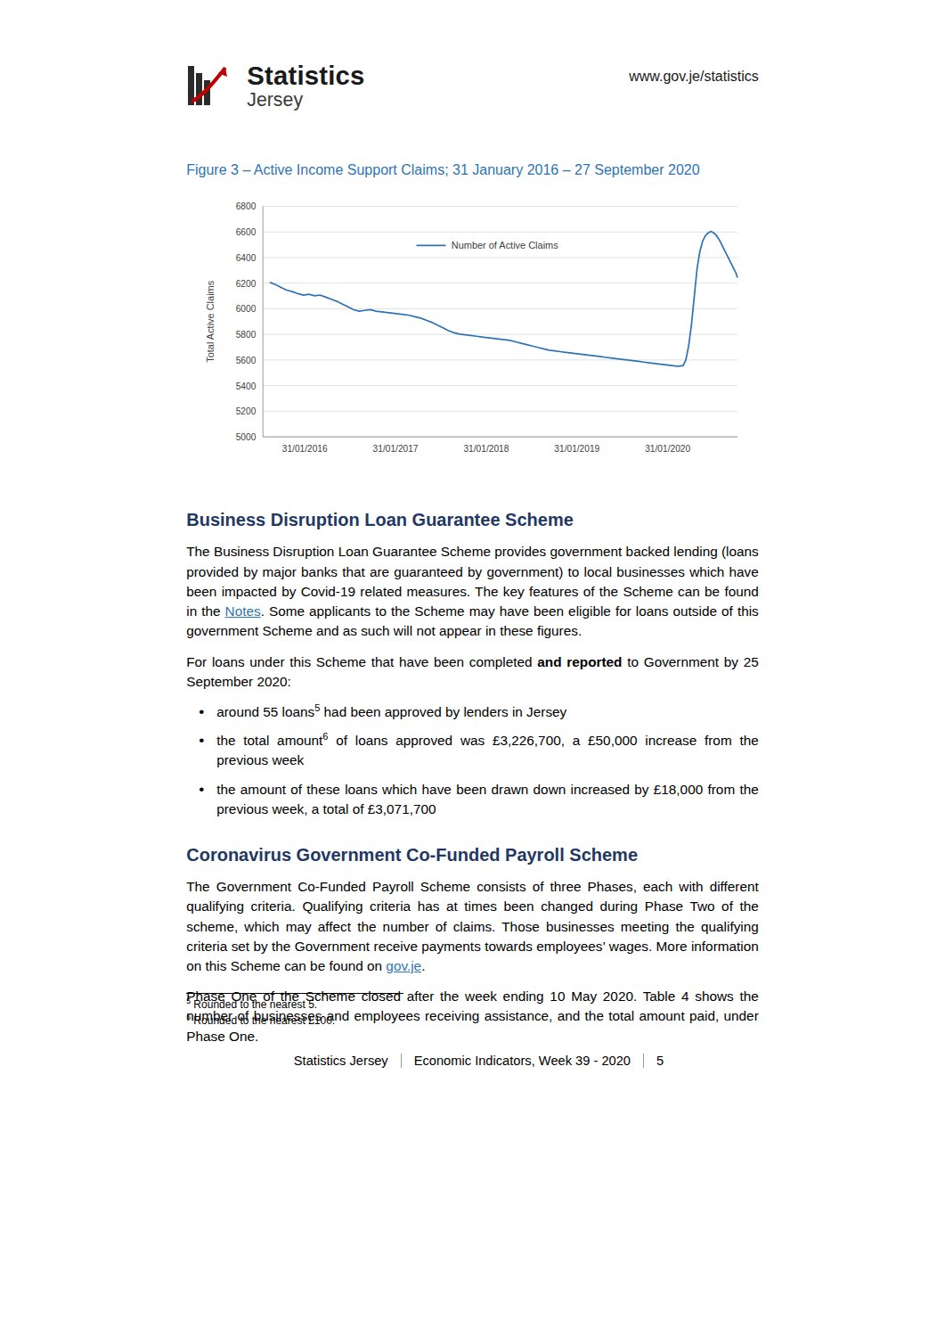Statistics
Jersey
www.gov.je/statistics
Figure 3 – Active Income Support Claims; 31 January 2016 – 27 September 2020
6800 6600 6400 6200 6000 5800 5600 5400 5200 5000 31/01/2016 31/01/2017 31/01/2018 31/01/2019 31/01/2020 Total Active Claims Number of Active Claims
Business Disruption Loan Guarantee Scheme
The Business Disruption Loan Guarantee Scheme provides government backed lending (loans provided by major banks that are guaranteed by government) to local businesses which have been impacted by Covid-19 related measures. The key features of the Scheme can be found in the Notes. Some applicants to the Scheme may have been eligible for loans outside of this government Scheme and as such will not appear in these figures.
For loans under this Scheme that have been completed and reported to Government by 25 September 2020:
around 55 loans5 had been approved by lenders in Jersey
the total amount6 of loans approved was £3,226,700, a £50,000 increase from the previous week
the amount of these loans which have been drawn down increased by £18,000 from the previous week, a total of £3,071,700
Coronavirus Government Co-Funded Payroll Scheme
The Government Co-Funded Payroll Scheme consists of three Phases, each with different qualifying criteria. Qualifying criteria has at times been changed during Phase Two of the scheme, which may affect the number of claims. Those businesses meeting the qualifying criteria set by the Government receive payments towards employees’ wages. More information on this Scheme can be found on gov.je.
Phase One of the Scheme closed after the week ending 10 May 2020. Table 4 shows the number of businesses and employees receiving assistance, and the total amount paid, under Phase One.
5 Rounded to the nearest 5.
6 Rounded to the nearest £100.
Statistics Jersey
Economic Indicators, Week 39 - 2020
5